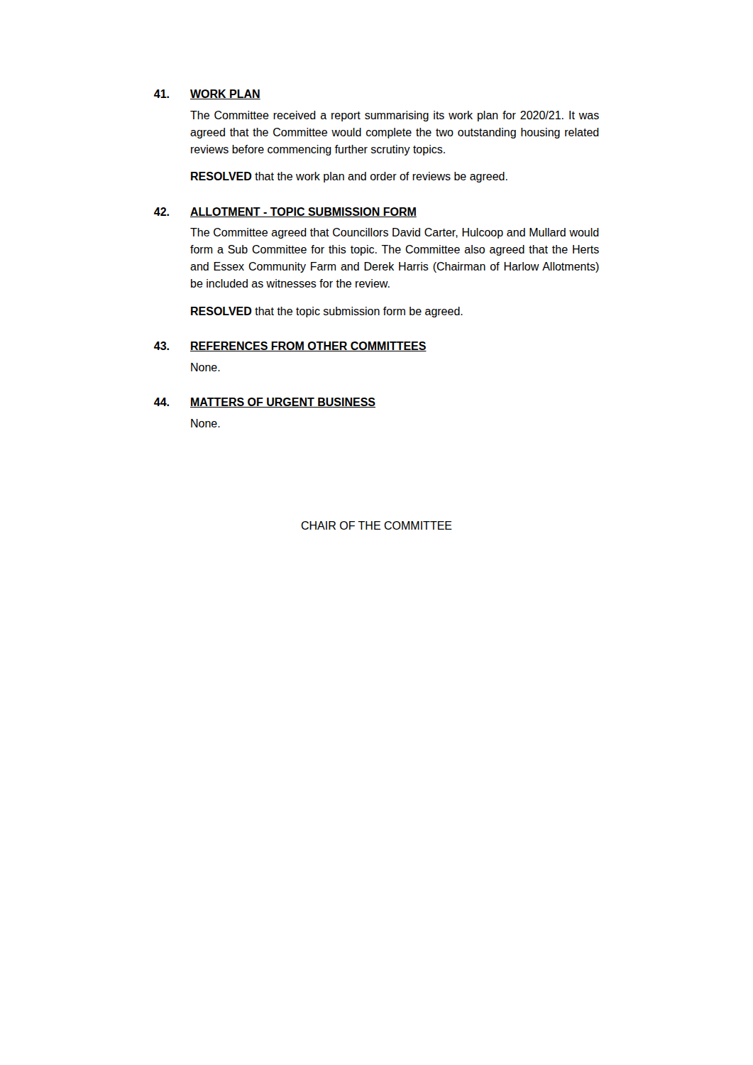41.
Work Plan
The Committee received a report summarising its work plan for 2020/21. It was agreed that the Committee would complete the two outstanding housing related reviews before commencing further scrutiny topics.
RESOLVED that the work plan and order of reviews be agreed.
42.
Allotment - Topic Submission Form
The Committee agreed that Councillors David Carter, Hulcoop and Mullard would form a Sub Committee for this topic. The Committee also agreed that the Herts and Essex Community Farm and Derek Harris (Chairman of Harlow Allotments) be included as witnesses for the review.
RESOLVED that the topic submission form be agreed.
43.
References From Other Committees
None.
44.
Matters of Urgent Business
None.
Chair of the Committee